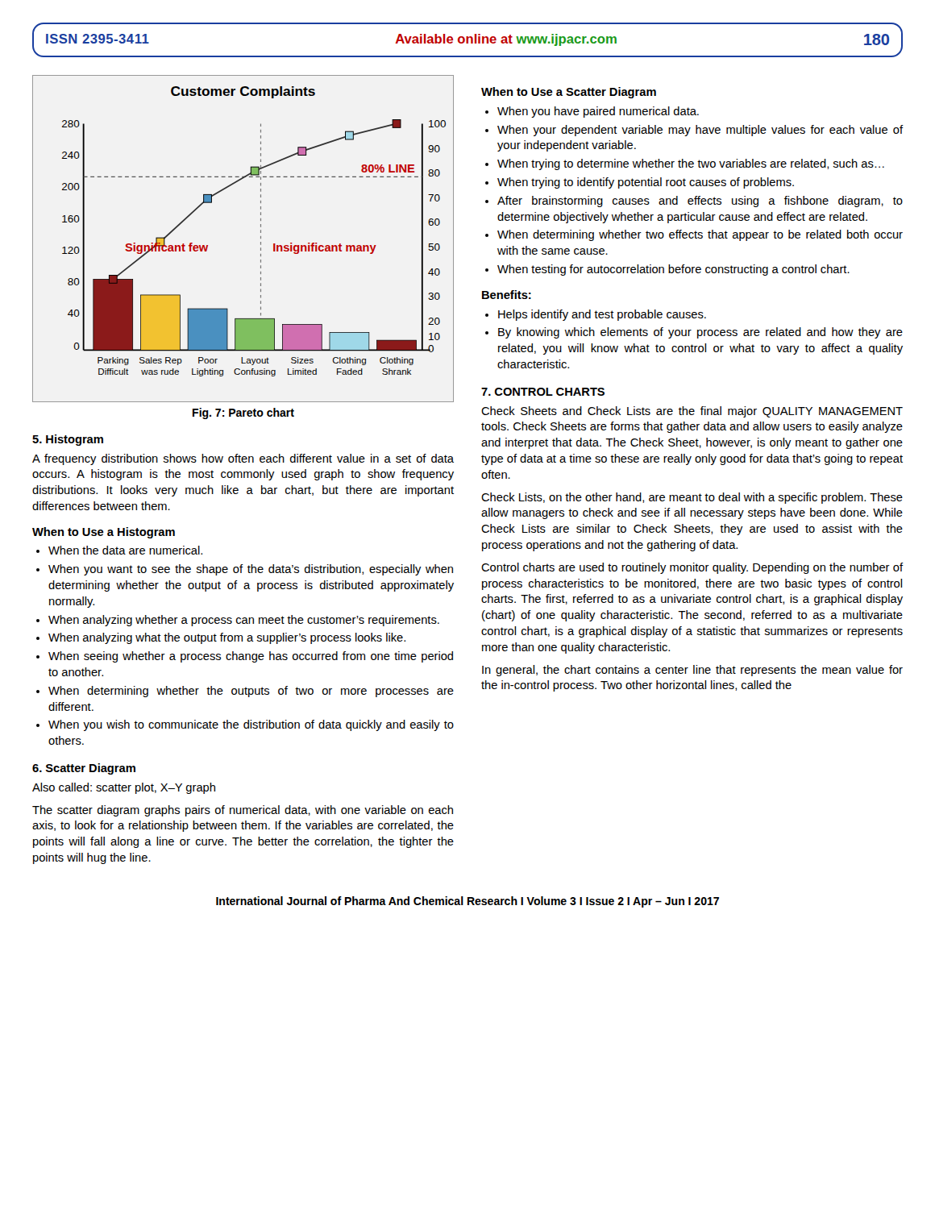ISSN 2395-3411 Available online at www.ijpacr.com 180
Customer Complaints
280 240 200 160 120 80 40 0 100 90 80 70 60 50 40 30 20 10 0 80% LINE Significant few Insignificant many ParkingDifficult Sales Repwas rude PoorLighting LayoutConfusing SizesLimited ClothingFaded ClothingShrank
Fig. 7: Pareto chart
5. Histogram
A frequency distribution shows how often each different value in a set of data occurs. A histogram is the most commonly used graph to show frequency distributions. It looks very much like a bar chart, but there are important differences between them.
When to Use a Histogram
When the data are numerical.
When you want to see the shape of the data’s distribution, especially when determining whether the output of a process is distributed approximately normally.
When analyzing whether a process can meet the customer’s requirements.
When analyzing what the output from a supplier’s process looks like.
When seeing whether a process change has occurred from one time period to another.
When determining whether the outputs of two or more processes are different.
When you wish to communicate the distribution of data quickly and easily to others.
6. Scatter Diagram
Also called: scatter plot, X–Y graph
The scatter diagram graphs pairs of numerical data, with one variable on each axis, to look for a relationship between them. If the variables are correlated, the points will fall along a line or curve. The better the correlation, the tighter the points will hug the line.
When to Use a Scatter Diagram
When you have paired numerical data.
When your dependent variable may have multiple values for each value of your independent variable.
When trying to determine whether the two variables are related, such as…
When trying to identify potential root causes of problems.
After brainstorming causes and effects using a fishbone diagram, to determine objectively whether a particular cause and effect are related.
When determining whether two effects that appear to be related both occur with the same cause.
When testing for autocorrelation before constructing a control chart.
Benefits:
Helps identify and test probable causes.
By knowing which elements of your process are related and how they are related, you will know what to control or what to vary to affect a quality characteristic.
7. CONTROL CHARTS
Check Sheets and Check Lists are the final major QUALITY MANAGEMENT tools. Check Sheets are forms that gather data and allow users to easily analyze and interpret that data. The Check Sheet, however, is only meant to gather one type of data at a time so these are really only good for data that’s going to repeat often.
Check Lists, on the other hand, are meant to deal with a specific problem. These allow managers to check and see if all necessary steps have been done. While Check Lists are similar to Check Sheets, they are used to assist with the process operations and not the gathering of data.
Control charts are used to routinely monitor quality. Depending on the number of process characteristics to be monitored, there are two basic types of control charts. The first, referred to as a univariate control chart, is a graphical display (chart) of one quality characteristic. The second, referred to as a multivariate control chart, is a graphical display of a statistic that summarizes or represents more than one quality characteristic.
In general, the chart contains a center line that represents the mean value for the in-control process. Two other horizontal lines, called the
International Journal of Pharma And Chemical Research I Volume 3 I Issue 2 I Apr – Jun I 2017